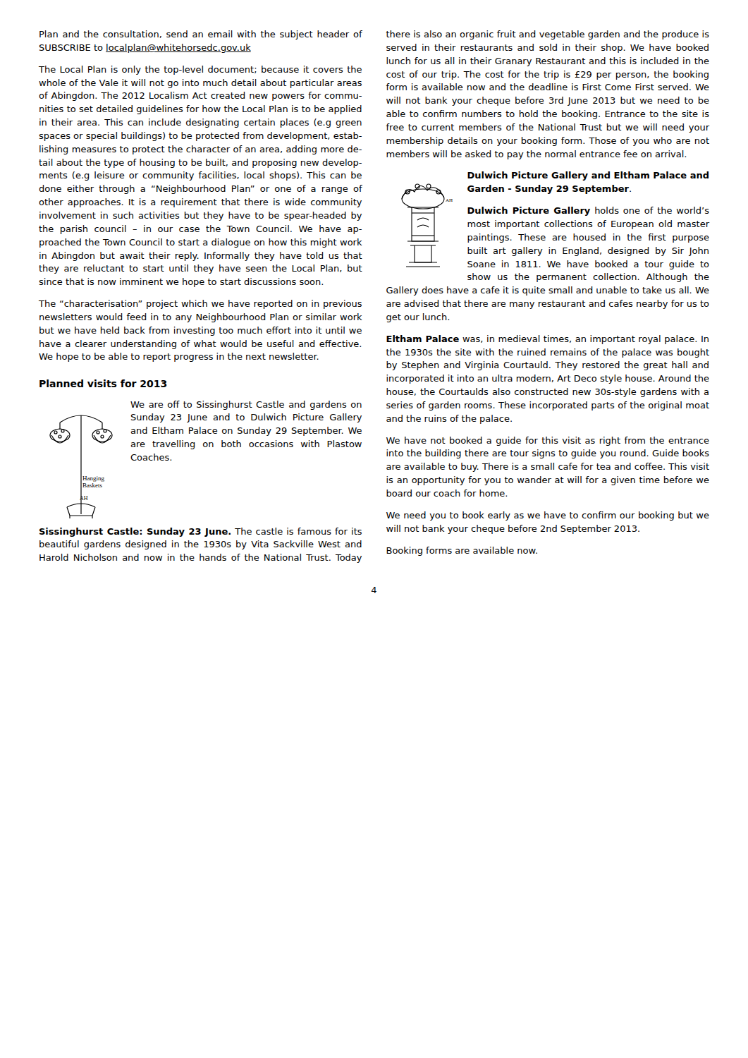Plan and the consultation, send an email with the subject header of SUBSCRIBE to localplan@whitehorsedc.gov.uk
The Local Plan is only the top-level document; because it covers the whole of the Vale it will not go into much detail about particular areas of Abingdon. The 2012 Localism Act created new powers for communities to set detailed guidelines for how the Local Plan is to be applied in their area. This can include designating certain places (e.g green spaces or special buildings) to be protected from development, establishing measures to protect the character of an area, adding more detail about the type of housing to be built, and proposing new developments (e.g leisure or community facilities, local shops). This can be done either through a “Neighbourhood Plan” or one of a range of other approaches. It is a requirement that there is wide community involvement in such activities but they have to be spear-headed by the parish council – in our case the Town Council. We have approached the Town Council to start a dialogue on how this might work in Abingdon but await their reply. Informally they have told us that they are reluctant to start until they have seen the Local Plan, but since that is now imminent we hope to start discussions soon.
The “characterisation” project which we have reported on in previous newsletters would feed in to any Neighbourhood Plan or similar work but we have held back from investing too much effort into it until we have a clearer understanding of what would be useful and effective. We hope to be able to report progress in the next newsletter.
Planned visits for 2013
We are off to Sissinghurst Castle and gardens on Sunday 23 June and to Dulwich Picture Gallery and Eltham Palace on Sunday 29 September. We are travelling on both occasions with Plastow Coaches.
Sissinghurst Castle: Sunday 23 June. The castle is famous for its beautiful gardens designed in the 1930s by Vita Sackville West and Harold Nicholson and now in the hands of the National Trust. Today there is also an organic fruit and vegetable garden and the produce is served in their restaurants and sold in their shop. We have booked lunch for us all in their Granary Restaurant and this is included in the cost of our trip. The cost for the trip is £29 per person, the booking form is available now and the deadline is First Come First served. We will not bank your cheque before 3rd June 2013 but we need to be able to confirm numbers to hold the booking. Entrance to the site is free to current members of the National Trust but we will need your membership details on your booking form. Those of you who are not members will be asked to pay the normal entrance fee on arrival.
Dulwich Picture Gallery and Eltham Palace and Garden - Sunday 29 September.
Dulwich Picture Gallery holds one of the world’s most important collections of European old master paintings. These are housed in the first purpose built art gallery in England, designed by Sir John Soane in 1811. We have booked a tour guide to show us the permanent collection. Although the Gallery does have a cafe it is quite small and unable to take us all. We are advised that there are many restaurant and cafes nearby for us to get our lunch.
Eltham Palace was, in medieval times, an important royal palace. In the 1930s the site with the ruined remains of the palace was bought by Stephen and Virginia Courtauld. They restored the great hall and incorporated it into an ultra modern, Art Deco style house. Around the house, the Courtaulds also constructed new 30s-style gardens with a series of garden rooms. These incorporated parts of the original moat and the ruins of the palace.
We have not booked a guide for this visit as right from the entrance into the building there are tour signs to guide you round. Guide books are available to buy. There is a small cafe for tea and coffee. This visit is an opportunity for you to wander at will for a given time before we board our coach for home.
We need you to book early as we have to confirm our booking but we will not bank your cheque before 2nd September 2013.
Booking forms are available now.
4